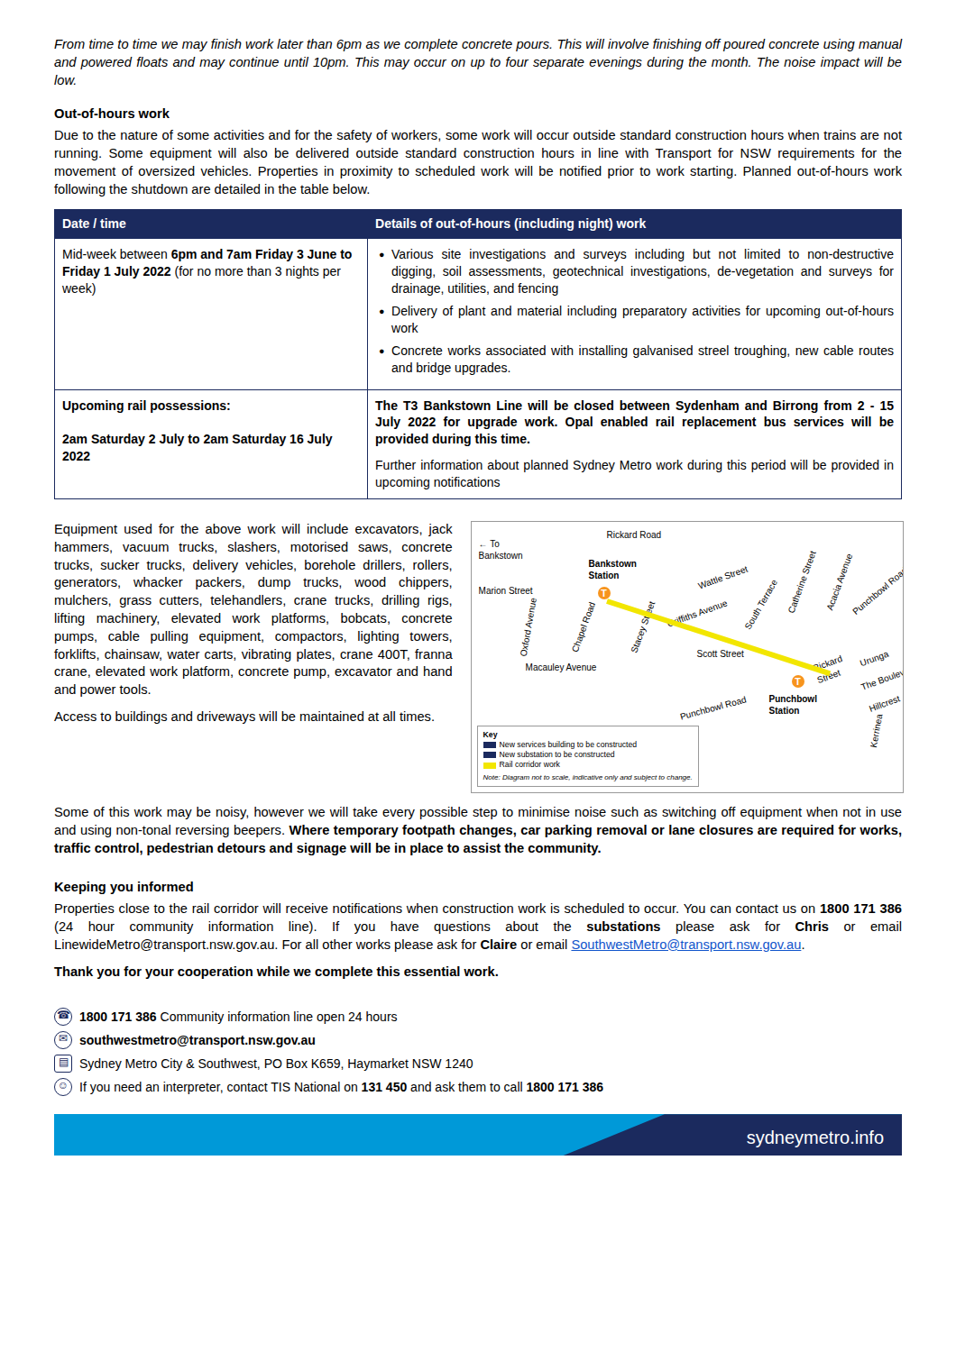From time to time we may finish work later than 6pm as we complete concrete pours. This will involve finishing off poured concrete using manual and powered floats and may continue until 10pm. This may occur on up to four separate evenings during the month. The noise impact will be low.
Out-of-hours work
Due to the nature of some activities and for the safety of workers, some work will occur outside standard construction hours when trains are not running. Some equipment will also be delivered outside standard construction hours in line with Transport for NSW requirements for the movement of oversized vehicles. Properties in proximity to scheduled work will be notified prior to work starting. Planned out-of-hours work following the shutdown are detailed in the table below.
| Date / time | Details of out-of-hours (including night) work |
| --- | --- |
| Mid-week between 6pm and 7am Friday 3 June to Friday 1 July 2022 (for no more than 3 nights per week) | Various site investigations and surveys including but not limited to non-destructive digging, soil assessments, geotechnical investigations, de-vegetation and surveys for drainage, utilities, and fencing Delivery of plant and material including preparatory activities for upcoming out-of-hours work Concrete works associated with installing galvanised streel troughing, new cable routes and bridge upgrades. |
| Upcoming rail possessions: 2am Saturday 2 July to 2am Saturday 16 July 2022 | The T3 Bankstown Line will be closed between Sydenham and Birrong from 2 - 15 July 2022 for upgrade work. Opal enabled rail replacement bus services will be provided during this time. Further information about planned Sydney Metro work during this period will be provided in upcoming notifications |
Equipment used for the above work will include excavators, jack hammers, vacuum trucks, slashers, motorised saws, concrete trucks, sucker trucks, delivery vehicles, borehole drillers, rollers, generators, whacker packers, dump trucks, wood chippers, mulchers, grass cutters, telehandlers, crane trucks, drilling rigs, lifting machinery, elevated work platforms, bobcats, concrete pumps, cable pulling equipment, compactors, lighting towers, forklifts, chainsaw, water carts, vibrating plates, crane 400T, franna crane, elevated work platform, concrete pump, excavator and hand and power tools.
Access to buildings and driveways will be maintained at all times.
← To
Bankstown
Rickard Road
Bankstown
Station
T
Marion Street
Wattle Street
Griffiths Avenue
South Terrace
Catherine Street
Acacia Avenue
Punchbowl Road
Oxford Avenue
Chapel Road
Stacey Street
Scott Street
Macauley Avenue
Rickard
Street
T
Punchbowl
Station
Punchbowl Road
Urunga
The Boulevarde
Hillcrest
Kerrinea
Key
New services building to be constructed
New substation to be constructed
Rail corridor work Note: Diagram not to scale, indicative only and subject to change.
Some of this work may be noisy, however we will take every possible step to minimise noise such as switching off equipment when not in use and using non-tonal reversing beepers. Where temporary footpath changes, car parking removal or lane closures are required for works, traffic control, pedestrian detours and signage will be in place to assist the community.
Keeping you informed
Properties close to the rail corridor will receive notifications when construction work is scheduled to occur. You can contact us on 1800 171 386 (24 hour community information line). If you have questions about the substations please ask for Chris or email LinewideMetro@transport.nsw.gov.au. For all other works please ask for Claire or email SouthwestMetro@transport.nsw.gov.au.
Thank you for your cooperation while we complete this essential work.
☎ 1800 171 386 Community information line open 24 hours
✉ southwestmetro@transport.nsw.gov.au
▤ Sydney Metro City & Southwest, PO Box K659, Haymarket NSW 1240
☺ If you need an interpreter, contact TIS National on 131 450 and ask them to call 1800 171 386
sydneymetro.info